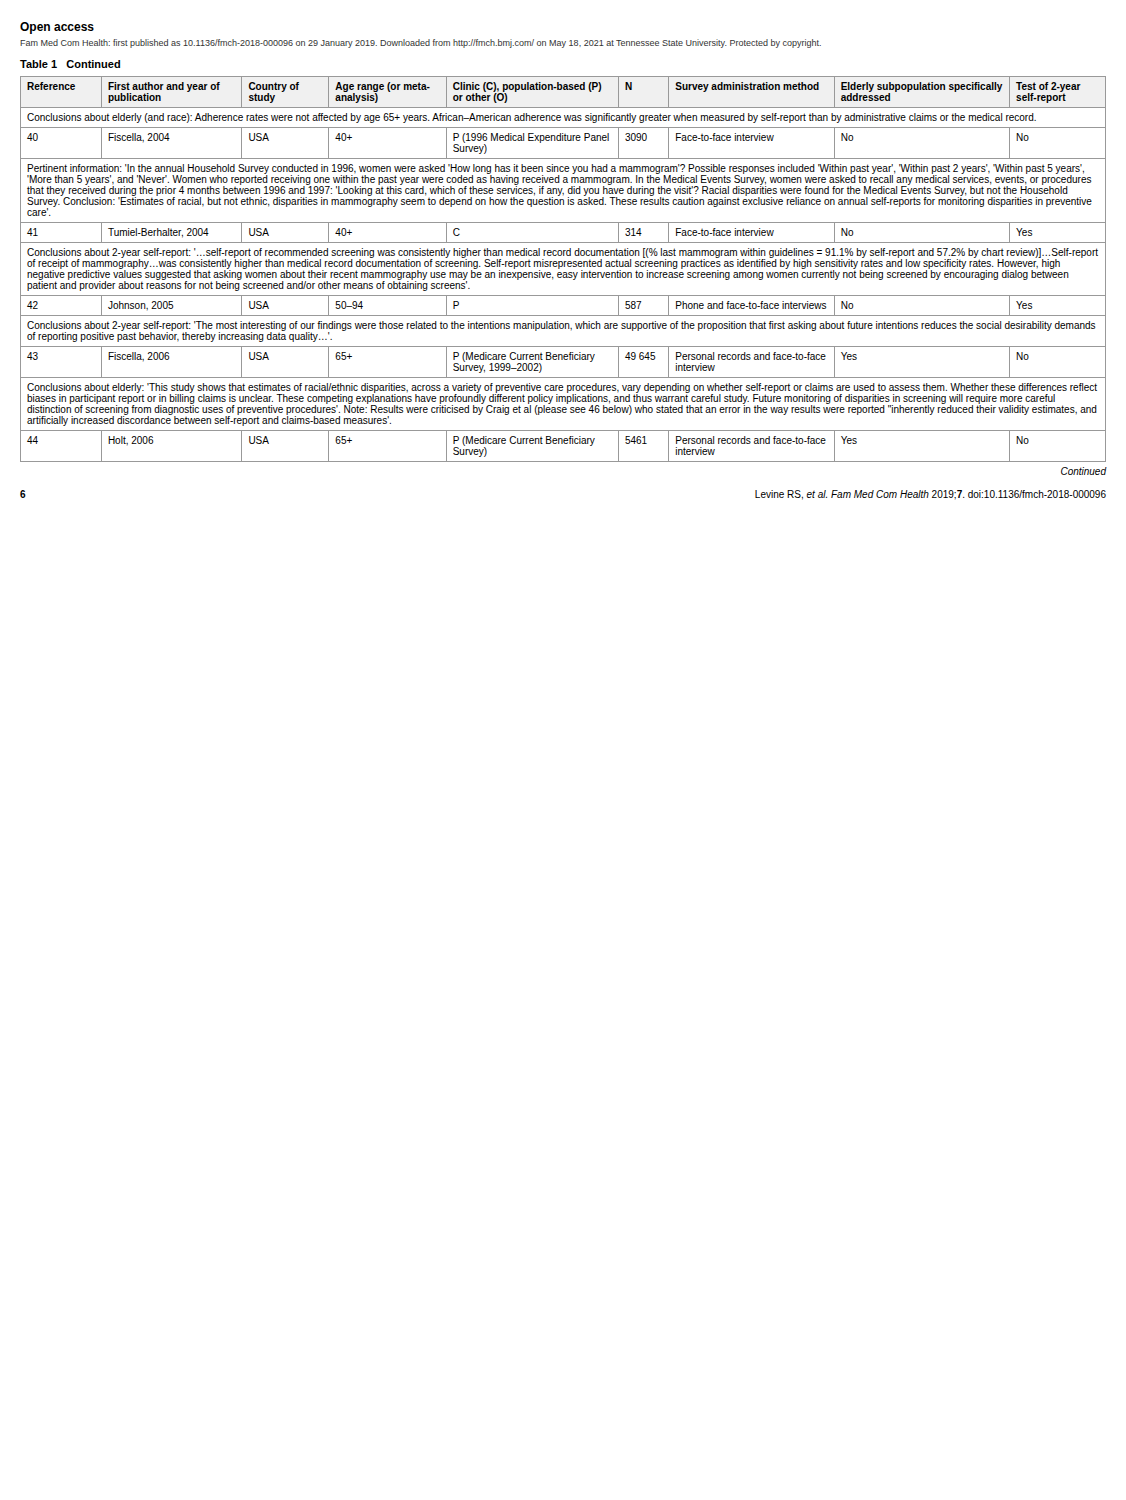Open access
Fam Med Com Health: first published as 10.1136/fmch-2018-000096 on 29 January 2019. Downloaded from http://fmch.bmj.com/ on May 18, 2021 at Tennessee State University. Protected by copyright.
Table 1 Continued
| Reference | First author and year of publication | Country of study | Age range (or meta-analysis) | Clinic (C), population-based (P) or other (O) | N | Survey administration method | Elderly subpopulation specifically addressed | Test of 2-year self-report |
| --- | --- | --- | --- | --- | --- | --- | --- | --- |
| Conclusions about elderly (and race): Adherence rates were not affected by age 65+ years. African–American adherence was significantly greater when measured by self-report than by administrative claims or the medical record. |
| 40 | Fiscella, 2004 | USA | 40+ | P (1996 Medical Expenditure Panel Survey) | 3090 | Face-to-face interview | No | No |
| Pertinent information: 'In the annual Household Survey conducted in 1996, women were asked 'How long has it been since you had a mammogram'? Possible responses included 'Within past year', 'Within past 2 years', 'Within past 5 years', 'More than 5 years', and 'Never'. Women who reported receiving one within the past year were coded as having received a mammogram. In the Medical Events Survey, women were asked to recall any medical services, events, or procedures that they received during the prior 4 months between 1996 and 1997: 'Looking at this card, which of these services, if any, did you have during the visit'? Racial disparities were found for the Medical Events Survey, but not the Household Survey. Conclusion: 'Estimates of racial, but not ethnic, disparities in mammography seem to depend on how the question is asked. These results caution against exclusive reliance on annual self-reports for monitoring disparities in preventive care'. |
| 41 | Tumiel-Berhalter, 2004 | USA | 40+ | C | 314 | Face-to-face interview | No | Yes |
| Conclusions about 2-year self-report: '…self-report of recommended screening was consistently higher than medical record documentation [(% last mammogram within guidelines = 91.1% by self-report and 57.2% by chart review)]…Self-report of receipt of mammography…was consistently higher than medical record documentation of screening. Self-report misrepresented actual screening practices as identified by high sensitivity rates and low specificity rates. However, high negative predictive values suggested that asking women about their recent mammography use may be an inexpensive, easy intervention to increase screening among women currently not being screened by encouraging dialog between patient and provider about reasons for not being screened and/or other means of obtaining screens'. |
| 42 | Johnson, 2005 | USA | 50–94 | P | 587 | Phone and face-to-face interviews | No | Yes |
| Conclusions about 2-year self-report: 'The most interesting of our findings were those related to the intentions manipulation, which are supportive of the proposition that first asking about future intentions reduces the social desirability demands of reporting positive past behavior, thereby increasing data quality…'. |
| 43 | Fiscella, 2006 | USA | 65+ | P (Medicare Current Beneficiary Survey, 1999–2002) | 49 645 | Personal records and face-to-face interview | Yes | No |
| Conclusions about elderly: 'This study shows that estimates of racial/ethnic disparities, across a variety of preventive care procedures, vary depending on whether self-report or claims are used to assess them. Whether these differences reflect biases in participant report or in billing claims is unclear. These competing explanations have profoundly different policy implications, and thus warrant careful study. Future monitoring of disparities in screening will require more careful distinction of screening from diagnostic uses of preventive procedures'. Note: Results were criticised by Craig et al (please see 46 below) who stated that an error in the way results were reported "inherently reduced their validity estimates, and artificially increased discordance between self-report and claims-based measures'. |
| 44 | Holt, 2006 | USA | 65+ | P (Medicare Current Beneficiary Survey) | 5461 | Personal records and face-to-face interview | Yes | No |
Continued
6
Levine RS, et al. Fam Med Com Health 2019;7. doi:10.1136/fmch-2018-000096